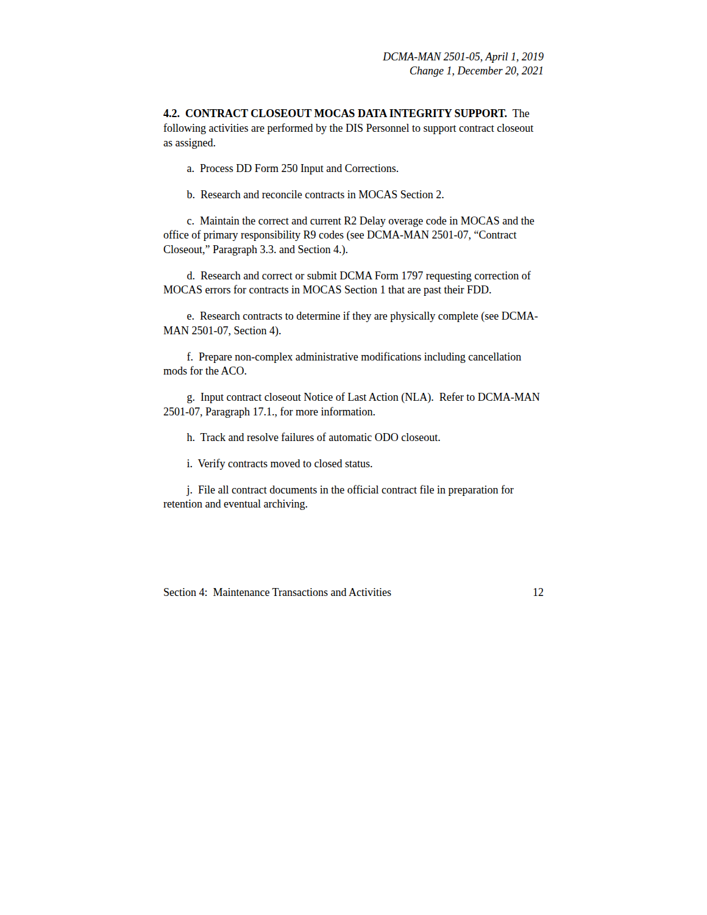DCMA-MAN 2501-05, April 1, 2019
Change 1, December 20, 2021
4.2. CONTRACT CLOSEOUT MOCAS DATA INTEGRITY SUPPORT. The following activities are performed by the DIS Personnel to support contract closeout as assigned.
a. Process DD Form 250 Input and Corrections.
b. Research and reconcile contracts in MOCAS Section 2.
c. Maintain the correct and current R2 Delay overage code in MOCAS and the office of primary responsibility R9 codes (see DCMA-MAN 2501-07, “Contract Closeout,” Paragraph 3.3. and Section 4.).
d. Research and correct or submit DCMA Form 1797 requesting correction of MOCAS errors for contracts in MOCAS Section 1 that are past their FDD.
e. Research contracts to determine if they are physically complete (see DCMA-MAN 2501-07, Section 4).
f. Prepare non-complex administrative modifications including cancellation mods for the ACO.
g. Input contract closeout Notice of Last Action (NLA). Refer to DCMA-MAN 2501-07, Paragraph 17.1., for more information.
h. Track and resolve failures of automatic ODO closeout.
i. Verify contracts moved to closed status.
j. File all contract documents in the official contract file in preparation for retention and eventual archiving.
Section 4: Maintenance Transactions and Activities 12